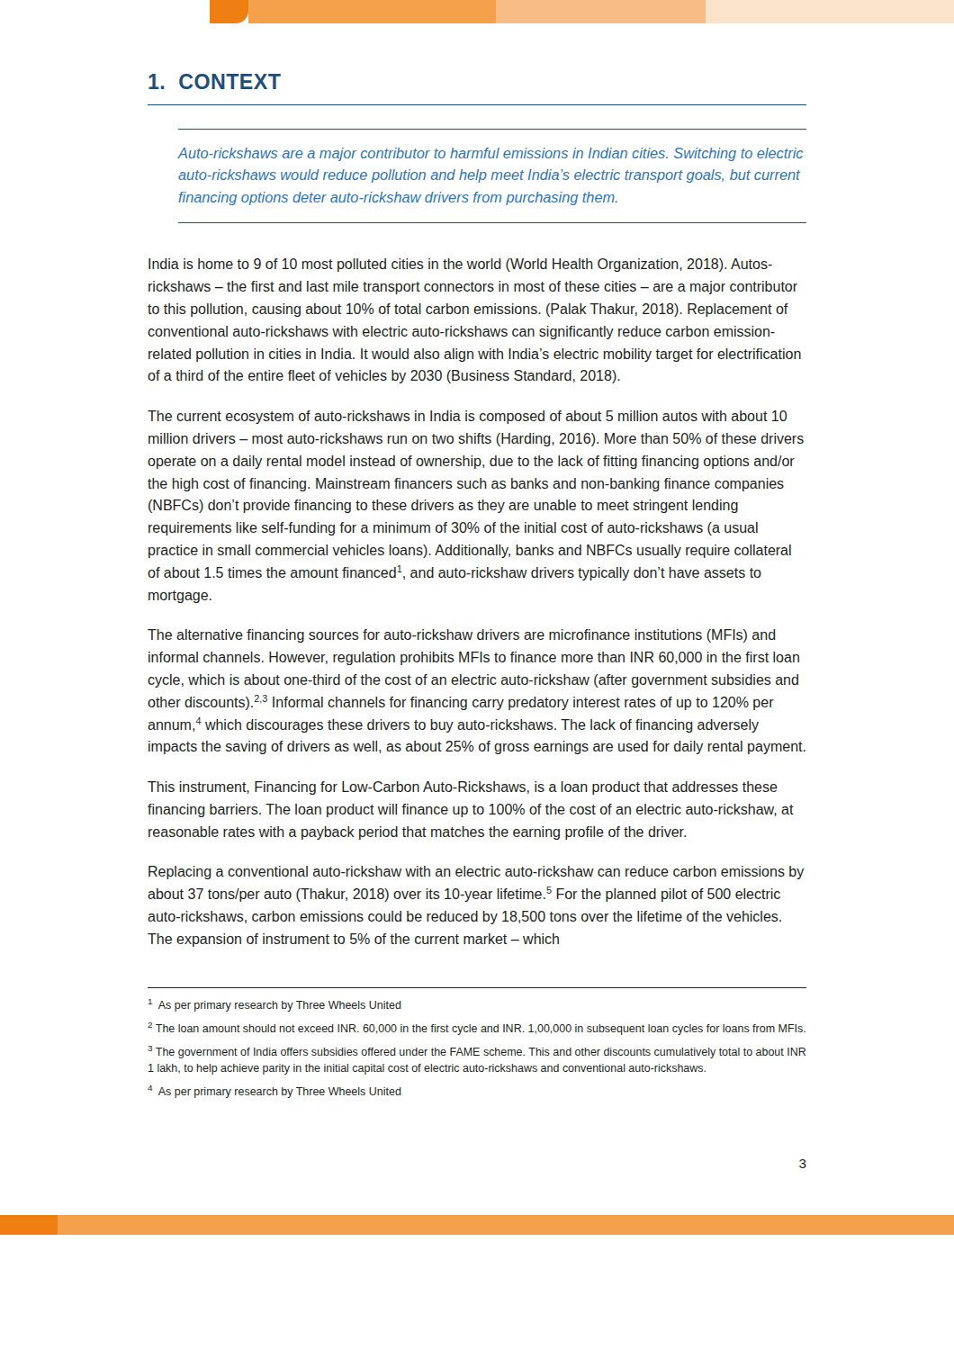1. CONTEXT
Auto-rickshaws are a major contributor to harmful emissions in Indian cities. Switching to electric auto-rickshaws would reduce pollution and help meet India’s electric transport goals, but current financing options deter auto-rickshaw drivers from purchasing them.
India is home to 9 of 10 most polluted cities in the world (World Health Organization, 2018). Autos-rickshaws – the first and last mile transport connectors in most of these cities – are a major contributor to this pollution, causing about 10% of total carbon emissions. (Palak Thakur, 2018). Replacement of conventional auto-rickshaws with electric auto-rickshaws can significantly reduce carbon emission-related pollution in cities in India. It would also align with India’s electric mobility target for electrification of a third of the entire fleet of vehicles by 2030 (Business Standard, 2018).
The current ecosystem of auto-rickshaws in India is composed of about 5 million autos with about 10 million drivers – most auto-rickshaws run on two shifts (Harding, 2016). More than 50% of these drivers operate on a daily rental model instead of ownership, due to the lack of fitting financing options and/or the high cost of financing. Mainstream financers such as banks and non-banking finance companies (NBFCs) don’t provide financing to these drivers as they are unable to meet stringent lending requirements like self-funding for a minimum of 30% of the initial cost of auto-rickshaws (a usual practice in small commercial vehicles loans). Additionally, banks and NBFCs usually require collateral of about 1.5 times the amount financed1, and auto-rickshaw drivers typically don’t have assets to mortgage.
The alternative financing sources for auto-rickshaw drivers are microfinance institutions (MFIs) and informal channels. However, regulation prohibits MFIs to finance more than INR 60,000 in the first loan cycle, which is about one-third of the cost of an electric auto-rickshaw (after government subsidies and other discounts).2,3 Informal channels for financing carry predatory interest rates of up to 120% per annum,4 which discourages these drivers to buy auto-rickshaws. The lack of financing adversely impacts the saving of drivers as well, as about 25% of gross earnings are used for daily rental payment.
This instrument, Financing for Low-Carbon Auto-Rickshaws, is a loan product that addresses these financing barriers. The loan product will finance up to 100% of the cost of an electric auto-rickshaw, at reasonable rates with a payback period that matches the earning profile of the driver.
Replacing a conventional auto-rickshaw with an electric auto-rickshaw can reduce carbon emissions by about 37 tons/per auto (Thakur, 2018) over its 10-year lifetime.5 For the planned pilot of 500 electric auto-rickshaws, carbon emissions could be reduced by 18,500 tons over the lifetime of the vehicles. The expansion of instrument to 5% of the current market – which
1 As per primary research by Three Wheels United
2 The loan amount should not exceed INR. 60,000 in the first cycle and INR. 1,00,000 in subsequent loan cycles for loans from MFIs.
3 The government of India offers subsidies offered under the FAME scheme. This and other discounts cumulatively total to about INR 1 lakh, to help achieve parity in the initial capital cost of electric auto-rickshaws and conventional auto-rickshaws.
4 As per primary research by Three Wheels United
3